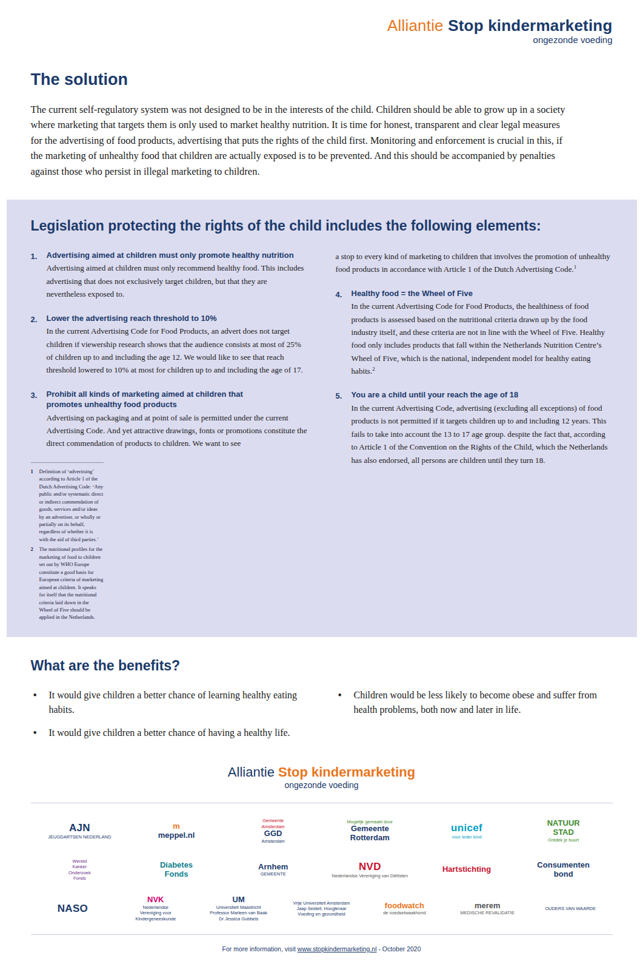Alliantie Stop kindermarketing
ongezonde voeding
The solution
The current self-regulatory system was not designed to be in the interests of the child. Children should be able to grow up in a society where marketing that targets them is only used to market healthy nutrition. It is time for honest, transparent and clear legal measures for the advertising of food products, advertising that puts the rights of the child first. Monitoring and enforcement is crucial in this, if the marketing of unhealthy food that children are actually exposed is to be prevented. And this should be accompanied by penalties against those who persist in illegal marketing to children.
Legislation protecting the rights of the child includes the following elements:
Advertising aimed at children must only promote healthy nutrition Advertising aimed at children must only recommend healthy food. This includes advertising that does not exclusively target children, but that they are nevertheless exposed to.
Lower the advertising reach threshold to 10% In the current Advertising Code for Food Products, an advert does not target children if viewership research shows that the audience consists at most of 25% of children up to and including the age 12. We would like to see that reach threshold lowered to 10% at most for children up to and including the age of 17.
Prohibit all kinds of marketing aimed at children that
promotes unhealthy food products Advertising on packaging and at point of sale is permitted under the current Advertising Code. And yet attractive drawings, fonts or promotions constitute the direct commendation of products to children. We want to see
1 Definition of ‘advertising’ according to Article 1 of the Dutch Advertising Code: ‘Any public and/or systematic direct or indirect commendation of goods, services and/or ideas by an advertiser, or wholly or partially on its behalf, regardless of whether it is with the aid of third parties.’
2 The nutritional profiles for the marketing of food to children set out by WHO Europe constitute a good basis for European criteria of marketing aimed at children. It speaks for itself that the nutritional criteria laid down in the Wheel of Five should be applied in the Netherlands.
a stop to every kind of marketing to children that involves the promotion of unhealthy food products in accordance with Article 1 of the Dutch Advertising Code.1
Healthy food = the Wheel of Five In the current Advertising Code for Food Products, the healthiness of food products is assessed based on the nutritional criteria drawn up by the food industry itself, and these criteria are not in line with the Wheel of Five. Healthy food only includes products that fall within the Netherlands Nutrition Centre’s Wheel of Five, which is the national, independent model for healthy eating habits.2
You are a child until your reach the age of 18 In the current Advertising Code, advertising (excluding all exceptions) of food products is not permitted if it targets children up to and including 12 years. This fails to take into account the 13 to 17 age group. despite the fact that, according to Article 1 of the Convention on the Rights of the Child, which the Netherlands has also endorsed, all persons are children until they turn 18.
What are the benefits?
It would give children a better chance of learning healthy eating habits.
It would give children a better chance of having a healthy life.
Children would be less likely to become obese and suffer from health problems, both now and later in life.
Alliantie Stop kindermarketing
ongezonde voeding
AJN JEUGDARTSEN NEDERLAND
mmeppel.nl
Gemeente
Amsterdam GGD Amsterdam
Mogelijk gemaakt door Gemeente
Rotterdam
unicef voor ieder kind
NATUUR
STAD Ontdek je buurt
Wereld
Kanker
Onderzoek
Fonds
Diabetes
Fonds
Arnhem GEMEENTE
NVD Nederlandse Vereniging van Diëtisten
Hartstichting
Consumenten
bond
NASO
NVK Nederlandse
Vereniging voor
Kindergeneeskunde
UM Universiteit Maastricht
Professor Marleen van Baak
Dr Jessica Gubbels
Vrije Universiteit Amsterdam
Jaap Seidell, Hoogleraar
Voeding en gezondheid
foodwatch de voedselwaakhond
merem MEDISCHE REVALIDATIE
OUDERS VAN WAARDE
For more information, visit www.stopkindermarketing.nl - October 2020